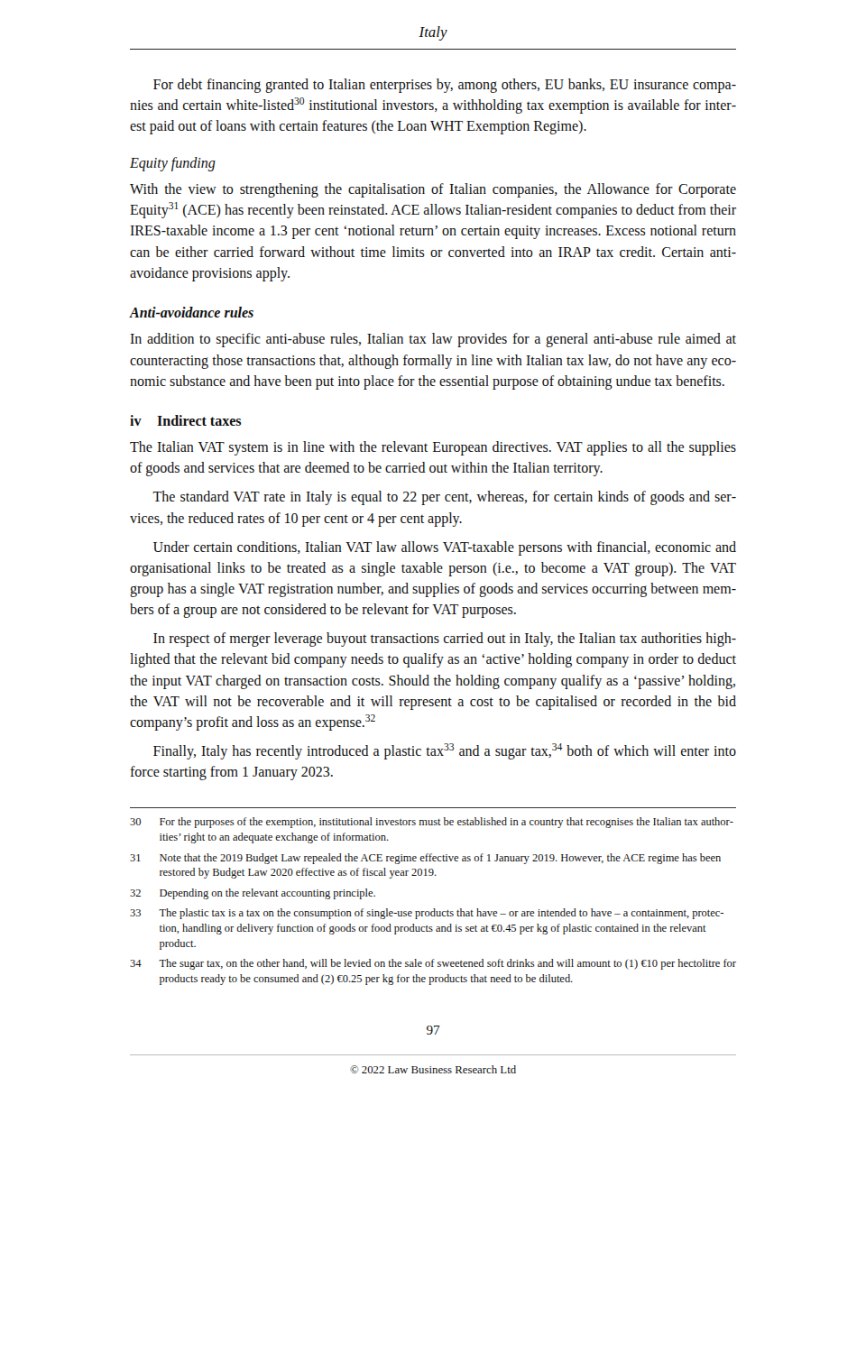Italy
For debt financing granted to Italian enterprises by, among others, EU banks, EU insurance companies and certain white-listed30 institutional investors, a withholding tax exemption is available for interest paid out of loans with certain features (the Loan WHT Exemption Regime).
Equity funding
With the view to strengthening the capitalisation of Italian companies, the Allowance for Corporate Equity31 (ACE) has recently been reinstated. ACE allows Italian-resident companies to deduct from their IRES-taxable income a 1.3 per cent ‘notional return’ on certain equity increases. Excess notional return can be either carried forward without time limits or converted into an IRAP tax credit. Certain anti-avoidance provisions apply.
Anti-avoidance rules
In addition to specific anti-abuse rules, Italian tax law provides for a general anti-abuse rule aimed at counteracting those transactions that, although formally in line with Italian tax law, do not have any economic substance and have been put into place for the essential purpose of obtaining undue tax benefits.
iv Indirect taxes
The Italian VAT system is in line with the relevant European directives. VAT applies to all the supplies of goods and services that are deemed to be carried out within the Italian territory.
The standard VAT rate in Italy is equal to 22 per cent, whereas, for certain kinds of goods and services, the reduced rates of 10 per cent or 4 per cent apply.
Under certain conditions, Italian VAT law allows VAT-taxable persons with financial, economic and organisational links to be treated as a single taxable person (i.e., to become a VAT group). The VAT group has a single VAT registration number, and supplies of goods and services occurring between members of a group are not considered to be relevant for VAT purposes.
In respect of merger leverage buyout transactions carried out in Italy, the Italian tax authorities highlighted that the relevant bid company needs to qualify as an ‘active’ holding company in order to deduct the input VAT charged on transaction costs. Should the holding company qualify as a ‘passive’ holding, the VAT will not be recoverable and it will represent a cost to be capitalised or recorded in the bid company’s profit and loss as an expense.32
Finally, Italy has recently introduced a plastic tax33 and a sugar tax,34 both of which will enter into force starting from 1 January 2023.
30 For the purposes of the exemption, institutional investors must be established in a country that recognises the Italian tax authorities’ right to an adequate exchange of information.
31 Note that the 2019 Budget Law repealed the ACE regime effective as of 1 January 2019. However, the ACE regime has been restored by Budget Law 2020 effective as of fiscal year 2019.
32 Depending on the relevant accounting principle.
33 The plastic tax is a tax on the consumption of single-use products that have – or are intended to have – a containment, protection, handling or delivery function of goods or food products and is set at €0.45 per kg of plastic contained in the relevant product.
34 The sugar tax, on the other hand, will be levied on the sale of sweetened soft drinks and will amount to (1) €10 per hectolitre for products ready to be consumed and (2) €0.25 per kg for the products that need to be diluted.
97
© 2022 Law Business Research Ltd